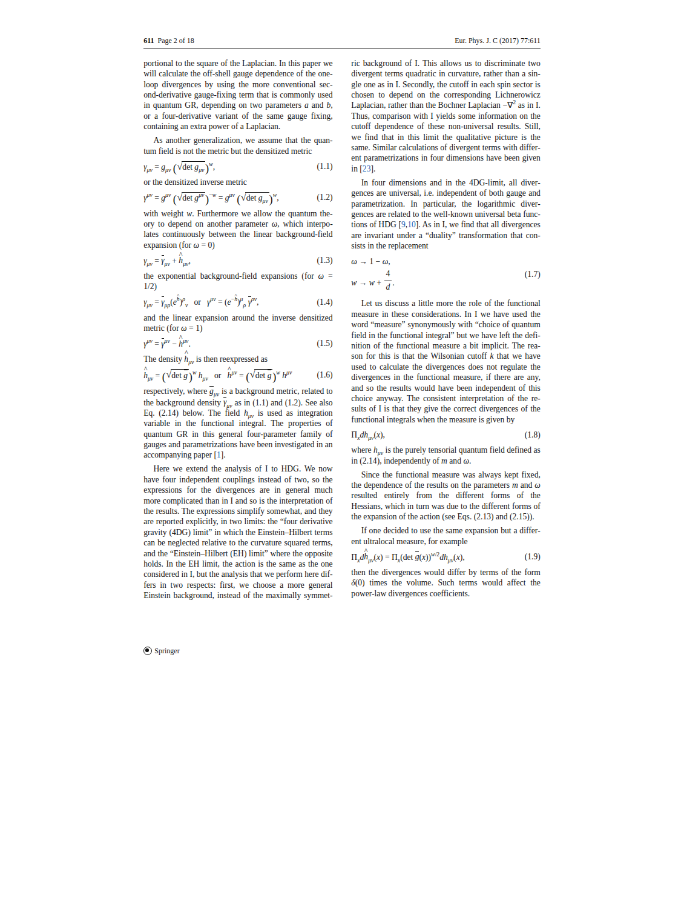611 Page 2 of 18
Eur. Phys. J. C (2017) 77:611
portional to the square of the Laplacian. In this paper we will calculate the off-shell gauge dependence of the one-loop divergences by using the more conventional second-derivative gauge-fixing term that is commonly used in quantum GR, depending on two parameters a and b, or a four-derivative variant of the same gauge fixing, containing an extra power of a Laplacian.
As another generalization, we assume that the quantum field is not the metric but the densitized metric
γμν = gμν (det gμν)w,
(1.1)
or the densitized inverse metric
γμν = gμν (det gμν)−w = gμν (det gμν)w,
(1.2)
with weight w. Furthermore we allow the quantum theory to depend on another parameter ω, which interpolates continuously between the linear background-field expansion (for ω = 0)
γμν = γμν + hμν,
(1.3)
the exponential background-field expansions (for ω = 1/2)
γμν = γμρ(eh)ρν or γμν = (e−h)μρ γρν,
(1.4)
and the linear expansion around the inverse densitized metric (for ω = 1)
γμν = γμν − hμν.
(1.5)
The density hμν is then reexpressed as
hμν = (det g)w hμν or hμν = (det g)w hμν
(1.6)
respectively, where gμν is a background metric, related to the background density γμν as in (1.1) and (1.2). See also Eq. (2.14) below. The field hμν is used as integration variable in the functional integral. The properties of quantum GR in this general four-parameter family of gauges and parametrizations have been investigated in an accompanying paper [1].
Here we extend the analysis of I to HDG. We now have four independent couplings instead of two, so the expressions for the divergences are in general much more complicated than in I and so is the interpretation of the results. The expressions simplify somewhat, and they are reported explicitly, in two limits: the “four derivative gravity (4DG) limit” in which the Einstein–Hilbert terms can be neglected relative to the curvature squared terms, and the “Einstein–Hilbert (EH) limit” where the opposite holds. In the EH limit, the action is the same as the one considered in I, but the analysis that we perform here differs in two respects: first, we choose a more general Einstein background, instead of the maximally symmetric background of I. This allows us to discriminate two divergent terms quadratic in curvature, rather than a single one as in I. Secondly, the cutoff in each spin sector is chosen to depend on the corresponding Lichnerowicz Laplacian, rather than the Bochner Laplacian −∇2 as in I. Thus, comparison with I yields some information on the cutoff dependence of these non-universal results. Still, we find that in this limit the qualitative picture is the same. Similar calculations of divergent terms with different parametrizations in four dimensions have been given in [23].
In four dimensions and in the 4DG-limit, all divergences are universal, i.e. independent of both gauge and parametrization. In particular, the logarithmic divergences are related to the well-known universal beta functions of HDG [9,10]. As in I, we find that all divergences are invariant under a “duality” transformation that consists in the replacement
ω → 1 − ω,
w → w + 4 d.
(1.7)
Let us discuss a little more the role of the functional measure in these considerations. In I we have used the word “measure” synonymously with “choice of quantum field in the functional integral” but we have left the definition of the functional measure a bit implicit. The reason for this is that the Wilsonian cutoff k that we have used to calculate the divergences does not regulate the divergences in the functional measure, if there are any, and so the results would have been independent of this choice anyway. The consistent interpretation of the results of I is that they give the correct divergences of the functional integrals when the measure is given by
Πxdhμν(x),
(1.8)
where hμν is the purely tensorial quantum field defined as in (2.14), independently of m and ω.
Since the functional measure was always kept fixed, the dependence of the results on the parameters m and ω resulted entirely from the different forms of the Hessians, which in turn was due to the different forms of the expansion of the action (see Eqs. (2.13) and (2.15)).
If one decided to use the same expansion but a different ultralocal measure, for example
Πxdhμν(x) = Πx(det g(x))w/2dhμν(x),
(1.9)
then the divergences would differ by terms of the form δ(0) times the volume. Such terms would affect the power-law divergences coefficients.
Springer